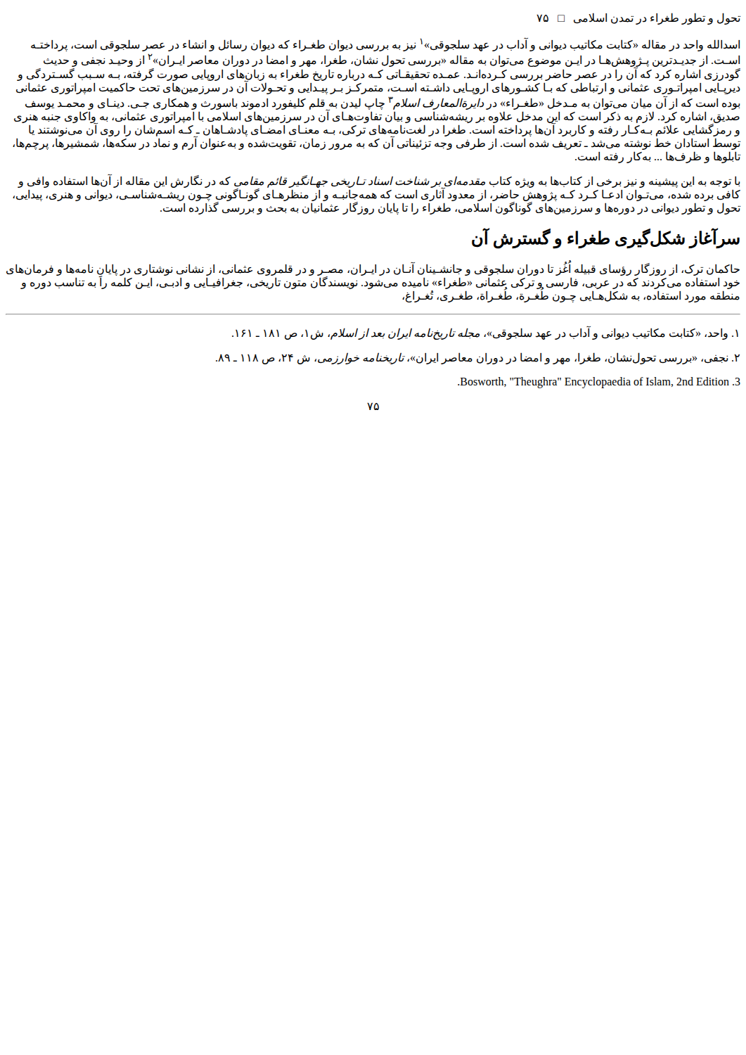تحول و تطور طغراء در تمدن اسلامی □ ۷۵
اسدالله واحد در مقاله «کتابت مکاتیب دیوانی و آداب در عهد سلجوقی»۱ نیز به بررسی دیوان طغـراء که دیوان رسائل و انشاء در عصر سلجوقی است، پرداختـه اسـت. از جدیـدترین پـژوهش‌هـا در ایـن موضوع می‌توان به مقاله «بررسی تحول نشان، طغرا، مهر و امضا در دوران معاصر ایـران»۲ از وحیـد نجفی و حدیث گودرزی اشاره کرد که آن را در عصر حاضر بررسی کـرده‌انـد. عمـده تحقیقـاتی کـه درباره تاریخ طغراء به زبان‌های اروپایی صورت گرفته، بـه سـبب گسـتردگی و دیرپـایی امپراتـوری عثمانی و ارتباطی که بـا کشـورهای اروپـایی داشـته اسـت، متمرکـز بـر پیـدایی و تحـولات آن در سرزمین‌های تحت حاکمیت امپراتوری عثمانی بوده است که از آن میان می‌توان به مـدخل «طغـراء» در دایرةالمعارف اسلام۳ چاپ لیدن به قلم کلیفورد ادموند باسورث و همکاری جـی. دینـای و محمـد یوسف صدیق، اشاره کرد. لازم به ذکر است که این مدخل علاوه بر ریشه‌شناسی و بیان تفاوت‌هـای آن در سرزمین‌های اسلامی با امپراتوری عثمانی، به واکاوی جنبه هنری و رمزگشایی علائم بـه‌کـار رفته و کاربرد آن‌ها پرداخته است. طغرا در لغت‌نامه‌های ترکی، بـه معنـای امضـای پادشـاهان ـ کـه اسم‌شان را روی آن می‌نوشتند یا توسط استادان خط نوشته می‌شد ـ تعریف شده است. از طرفی وجه تزئیناتی آن که به مرور زمان، تقویت‌شده و به‌عنوان آرم و نماد در سکه‌ها، شمشیرها، پرچم‌ها، تابلوها و ظرف‌ها ... به‌کار رفته است.
با توجه به این پیشینه و نیز برخی از کتاب‌ها به ویژه کتاب مقدمه‌ای بر شناخت اسناد تـاریخی جهـانگیر قائم مقامی که در نگارش این مقاله از آن‌ها استفاده وافی و کافی برده شده، می‌تـوان ادعـا کـرد کـه پژوهش حاضر، از معدود آثاری است که همه‌جانبـه و از منظرهـای گونـاگونی چـون ریشـه‌شناسـی، دیوانی و هنری، پیدایی، تحول و تطور دیوانی در دوره‌ها و سرزمین‌های گوناگون اسلامی، طغراء را تا پایان روزگار عثمانیان به بحث و بررسی گذارده است.
سرآغاز شکل‌گیری طغراء و گسترش آن
حاکمان ترک، از روزگار رؤسای قبیله اُغُز تا دوران سلجوقی و جانشـینان آنـان در ایـران، مصـر و در قلمروی عثمانی، از نشانی نوشتاری در پایانِ نامه‌ها و فرمان‌های خود استفاده می‌کردند که در عربی، فارسی و ترکی عثمانی «طغراء» نامیده می‌شود. نویسندگان متون تاریخی، جغرافیـایی و ادبـی، ایـن کلمه را به تناسب دوره و منطقه مورد استفاده، به شکل‌هـایی چـون طُغـرة، طُغـراة، طغـری، تُغـراغ،
۱. واحد، «کتابت مکاتیب دیوانی و آداب در عهد سلجوقی»، مجله تاریخ‌نامه ایران بعد از اسلام، ش۱، ص ۱۸۱ ـ ۱۶۱.
۲. نجفی، «بررسی تحول‌نشان، طغرا، مهر و امضا در دوران معاصر ایران»، تاریخنامه خوارزمی، ش ۲۴، ص ۱۱۸ ـ ۸۹.
3. Bosworth, "Theughra" Encyclopaedia of Islam, 2nd Edition.
۷۵